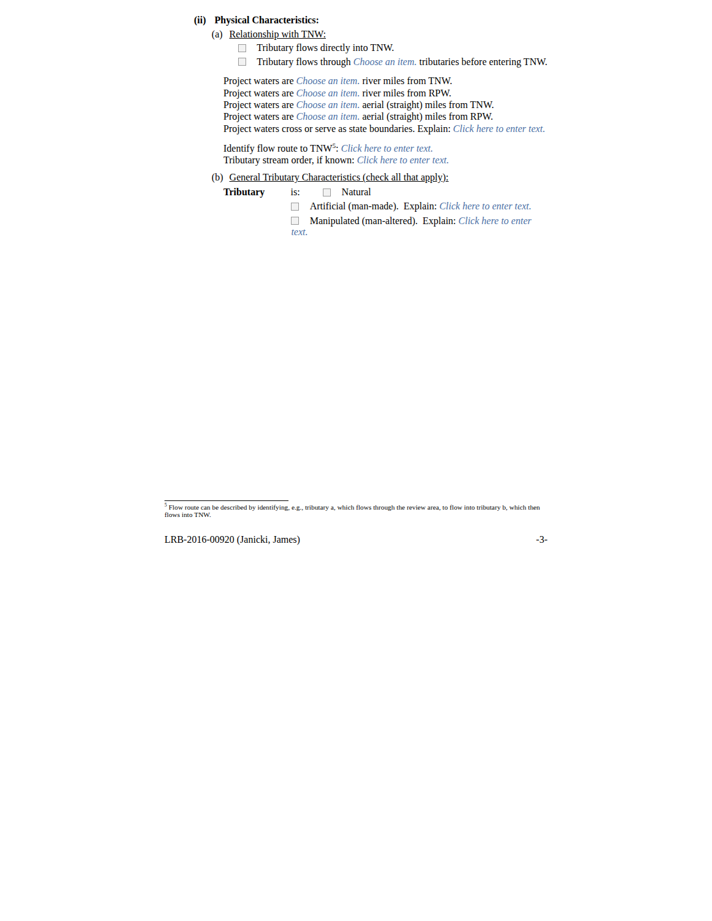(ii) Physical Characteristics:
(a) Relationship with TNW:
Tributary flows directly into TNW.
Tributary flows through Choose an item. tributaries before entering TNW.
Project waters are Choose an item. river miles from TNW.
Project waters are Choose an item. river miles from RPW.
Project waters are Choose an item. aerial (straight) miles from TNW.
Project waters are Choose an item. aerial (straight) miles from RPW.
Project waters cross or serve as state boundaries. Explain: Click here to enter text.
Identify flow route to TNW5: Click here to enter text.
Tributary stream order, if known: Click here to enter text.
(b) General Tributary Characteristics (check all that apply):
Tributary is: Natural
Artificial (man-made). Explain: Click here to enter text.
Manipulated (man-altered). Explain: Click here to enter text.
5 Flow route can be described by identifying, e.g., tributary a, which flows through the review area, to flow into tributary b, which then flows into TNW.
LRB-2016-00920 (Janicki, James) -3-